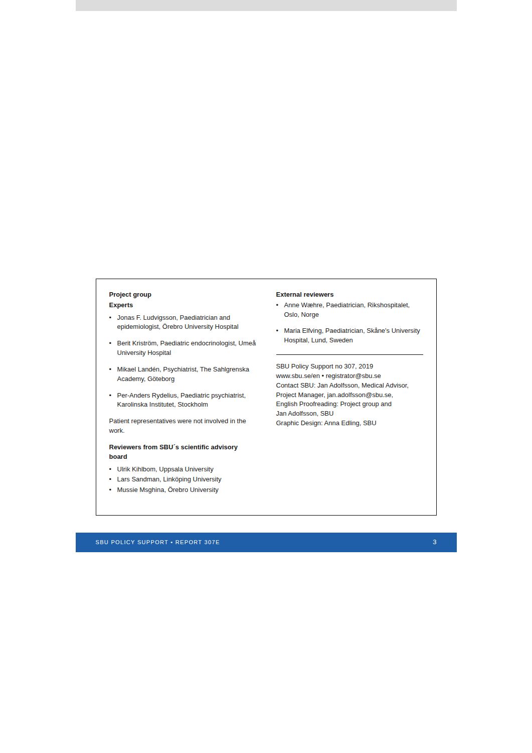Project group
Experts
Jonas F. Ludvigsson, Paediatrician and epidemiologist, Örebro University Hospital
Berit Kriström, Paediatric endocrinologist, Umeå University Hospital
Mikael Landén, Psychiatrist, The Sahlgrenska Academy, Göteborg
Per-Anders Rydelius, Paediatric psychiatrist, Karolinska Institutet, Stockholm
Patient representatives were not involved in the work.
Reviewers from SBU´s scientific advisory board
Ulrik Kihlbom, Uppsala University
Lars Sandman, Linköping University
Mussie Msghina, Örebro University
External reviewers
Anne Wæhre, Paediatrician, Rikshospitalet, Oslo, Norge
Maria Elfving, Paediatrician, Skåne's University Hospital, Lund, Sweden
SBU Policy Support no 307, 2019
www.sbu.se/en • registrator@sbu.se
Contact SBU: Jan Adolfsson, Medical Advisor,
Project Manager, jan.adolfsson@sbu.se,
English Proofreading: Project group and
Jan Adolfsson, SBU
Graphic Design: Anna Edling, SBU
SBU Policy Support • Report 307E 3